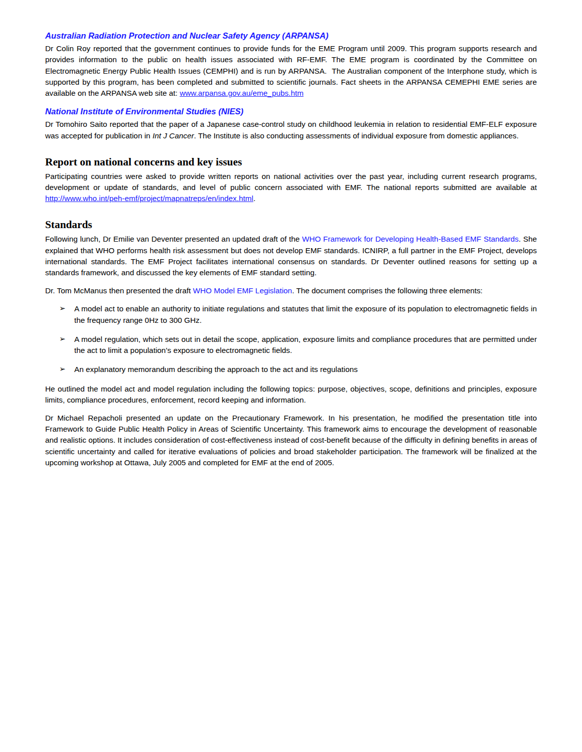Australian Radiation Protection and Nuclear Safety Agency (ARPANSA)
Dr Colin Roy reported that the government continues to provide funds for the EME Program until 2009. This program supports research and provides information to the public on health issues associated with RF-EMF. The EME program is coordinated by the Committee on Electromagnetic Energy Public Health Issues (CEMPHI) and is run by ARPANSA. The Australian component of the Interphone study, which is supported by this program, has been completed and submitted to scientific journals. Fact sheets in the ARPANSA CEMEPHI EME series are available on the ARPANSA web site at: www.arpansa.gov.au/eme_pubs.htm
National Institute of Environmental Studies (NIES)
Dr Tomohiro Saito reported that the paper of a Japanese case-control study on childhood leukemia in relation to residential EMF-ELF exposure was accepted for publication in Int J Cancer. The Institute is also conducting assessments of individual exposure from domestic appliances.
Report on national concerns and key issues
Participating countries were asked to provide written reports on national activities over the past year, including current research programs, development or update of standards, and level of public concern associated with EMF. The national reports submitted are available at http://www.who.int/peh-emf/project/mapnatreps/en/index.html.
Standards
Following lunch, Dr Emilie van Deventer presented an updated draft of the WHO Framework for Developing Health-Based EMF Standards. She explained that WHO performs health risk assessment but does not develop EMF standards. ICNIRP, a full partner in the EMF Project, develops international standards. The EMF Project facilitates international consensus on standards. Dr Deventer outlined reasons for setting up a standards framework, and discussed the key elements of EMF standard setting.
Dr. Tom McManus then presented the draft WHO Model EMF Legislation. The document comprises the following three elements:
A model act to enable an authority to initiate regulations and statutes that limit the exposure of its population to electromagnetic fields in the frequency range 0Hz to 300 GHz.
A model regulation, which sets out in detail the scope, application, exposure limits and compliance procedures that are permitted under the act to limit a population’s exposure to electromagnetic fields.
An explanatory memorandum describing the approach to the act and its regulations
He outlined the model act and model regulation including the following topics: purpose, objectives, scope, definitions and principles, exposure limits, compliance procedures, enforcement, record keeping and information.
Dr Michael Repacholi presented an update on the Precautionary Framework. In his presentation, he modified the presentation title into Framework to Guide Public Health Policy in Areas of Scientific Uncertainty. This framework aims to encourage the development of reasonable and realistic options. It includes consideration of cost-effectiveness instead of cost-benefit because of the difficulty in defining benefits in areas of scientific uncertainty and called for iterative evaluations of policies and broad stakeholder participation. The framework will be finalized at the upcoming workshop at Ottawa, July 2005 and completed for EMF at the end of 2005.